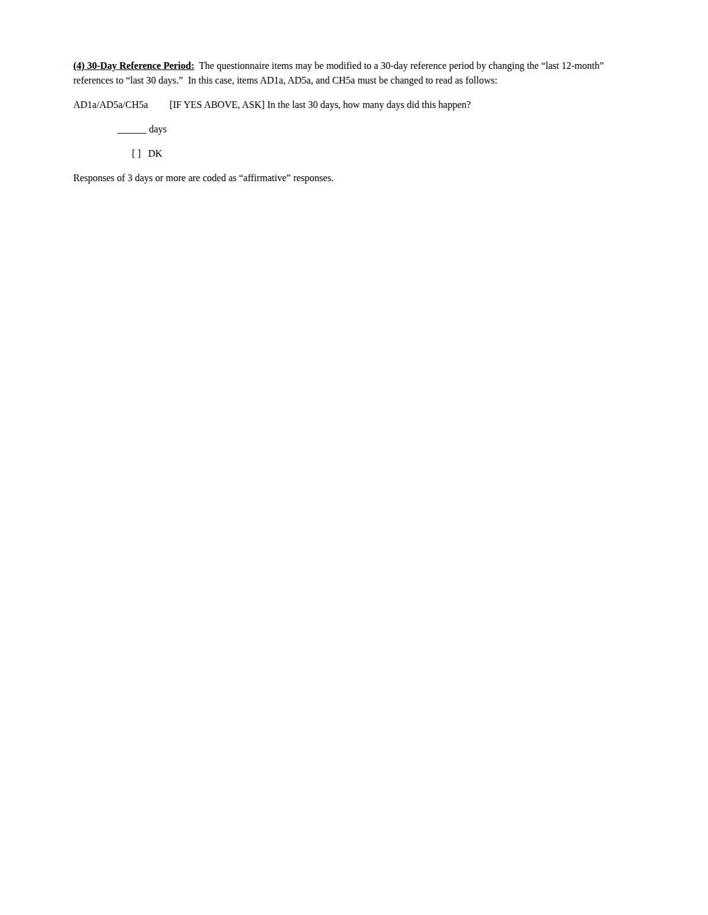(4) 30-Day Reference Period: The questionnaire items may be modified to a 30-day reference period by changing the “last 12-month” references to “last 30 days.” In this case, items AD1a, AD5a, and CH5a must be changed to read as follows:
AD1a/AD5a/CH5a
[IF YES ABOVE, ASK] In the last 30 days, how many days did this happen?
______ days
[ ] DK
Responses of 3 days or more are coded as “affirmative” responses.